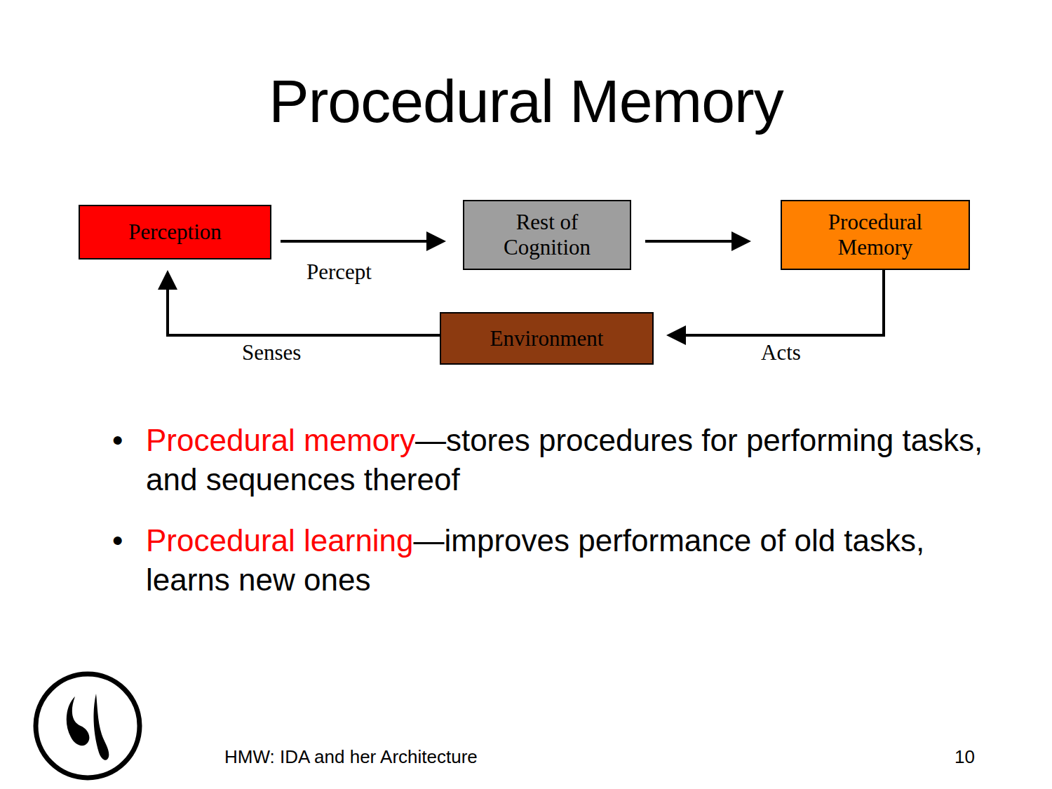Procedural Memory
Perception
Rest of
Cognition
Procedural
Memory
Environment
Percept
Senses
Acts
Procedural memory—stores procedures for performing tasks, and sequences thereof
Procedural learning—improves performance of old tasks, learns new ones
HMW: IDA and her Architecture
10